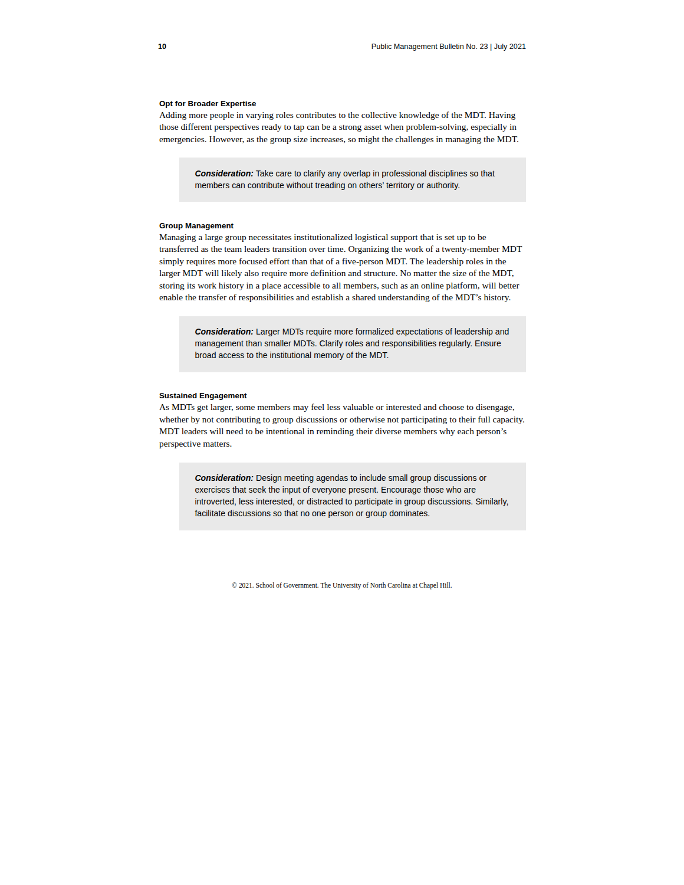10 Public Management Bulletin No. 23 | July 2021
Opt for Broader Expertise
Adding more people in varying roles contributes to the collective knowledge of the MDT. Having those different perspectives ready to tap can be a strong asset when problem-solving, especially in emergencies. However, as the group size increases, so might the challenges in managing the MDT.
Consideration: Take care to clarify any overlap in professional disciplines so that members can contribute without treading on others’ territory or authority.
Group Management
Managing a large group necessitates institutionalized logistical support that is set up to be transferred as the team leaders transition over time. Organizing the work of a twenty-member MDT simply requires more focused effort than that of a five-person MDT. The leadership roles in the larger MDT will likely also require more definition and structure. No matter the size of the MDT, storing its work history in a place accessible to all members, such as an online platform, will better enable the transfer of responsibilities and establish a shared understanding of the MDT’s history.
Consideration: Larger MDTs require more formalized expectations of leadership and management than smaller MDTs. Clarify roles and responsibilities regularly. Ensure broad access to the institutional memory of the MDT.
Sustained Engagement
As MDTs get larger, some members may feel less valuable or interested and choose to disengage, whether by not contributing to group discussions or otherwise not participating to their full capacity. MDT leaders will need to be intentional in reminding their diverse members why each person’s perspective matters.
Consideration: Design meeting agendas to include small group discussions or exercises that seek the input of everyone present. Encourage those who are introverted, less interested, or distracted to participate in group discussions. Similarly, facilitate discussions so that no one person or group dominates.
© 2021. School of Government. The University of North Carolina at Chapel Hill.